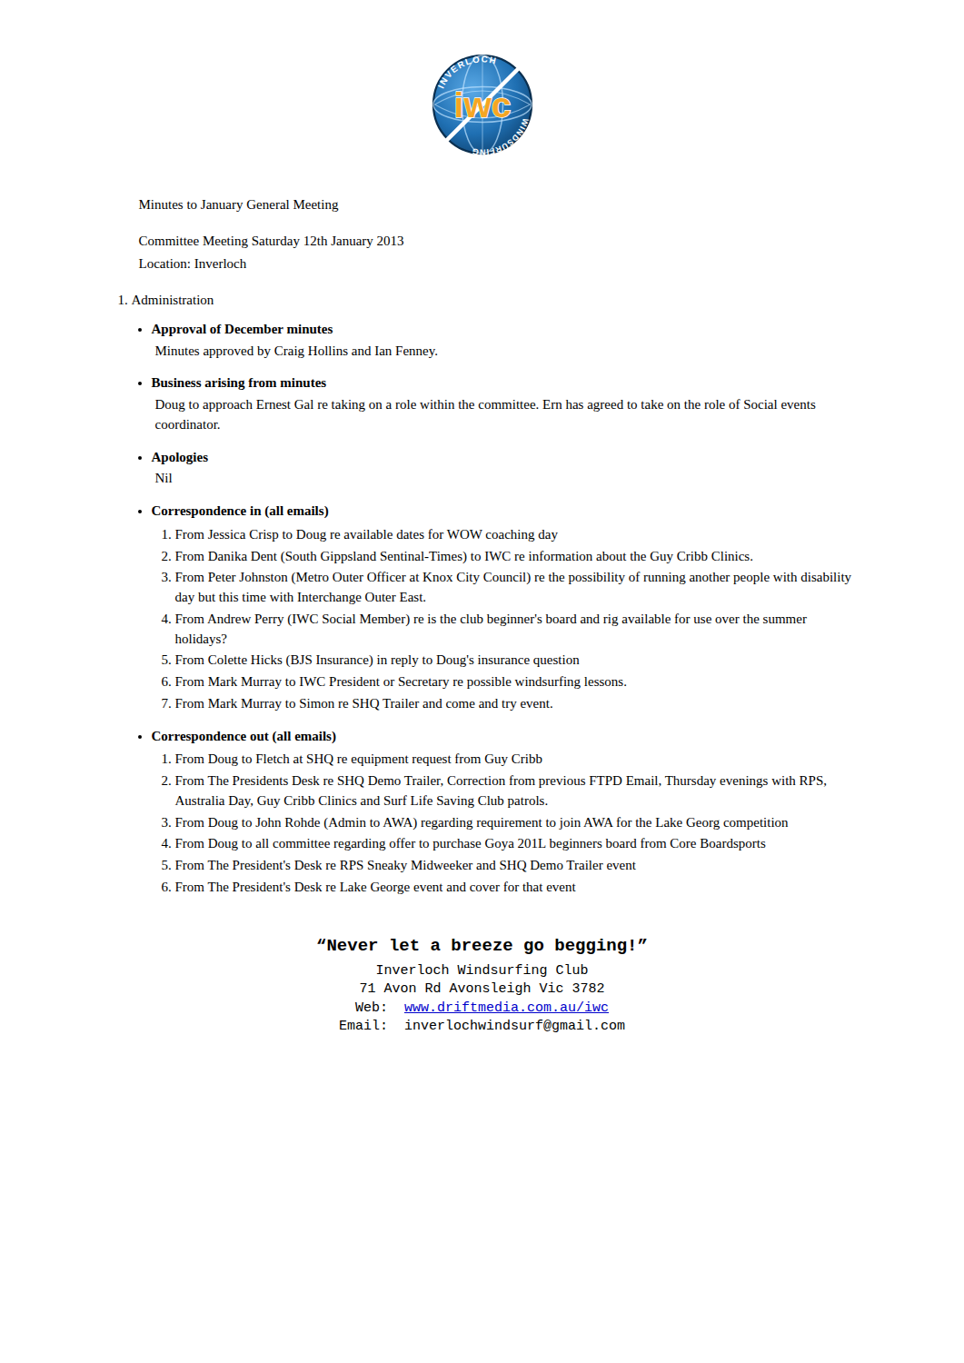iwc INVERLOCH WINDSURFING
Minutes to January General Meeting
Committee Meeting Saturday 12th January 2013
Location: Inverloch
Administration
Approval of December minutes
Minutes approved by Craig Hollins and Ian Fenney.
Business arising from minutes
Doug to approach Ernest Gal re taking on a role within the committee. Ern has agreed to take on the role of Social events coordinator.
Apologies
Nil
Correspondence in (all emails)
From Jessica Crisp to Doug re available dates for WOW coaching day
From Danika Dent (South Gippsland Sentinal-Times) to IWC re information about the Guy Cribb Clinics.
From Peter Johnston (Metro Outer Officer at Knox City Council) re the possibility of running another people with disability day but this time with Interchange Outer East.
From Andrew Perry (IWC Social Member) re is the club beginner's board and rig available for use over the summer holidays?
From Colette Hicks (BJS Insurance) in reply to Doug's insurance question
From Mark Murray to IWC President or Secretary re possible windsurfing lessons.
From Mark Murray to Simon re SHQ Trailer and come and try event.
Correspondence out (all emails)
From Doug to Fletch at SHQ re equipment request from Guy Cribb
From The Presidents Desk re SHQ Demo Trailer, Correction from previous FTPD Email, Thursday evenings with RPS, Australia Day, Guy Cribb Clinics and Surf Life Saving Club patrols.
From Doug to John Rohde (Admin to AWA) regarding requirement to join AWA for the Lake Georg competition
From Doug to all committee regarding offer to purchase Goya 201L beginners board from Core Boardsports
From The President's Desk re RPS Sneaky Midweeker and SHQ Demo Trailer event
From The President's Desk re Lake George event and cover for that event
“Never let a breeze go begging!”
Inverloch Windsurfing Club
71 Avon Rd Avonsleigh Vic 3782
Web: www.driftmedia.com.au/iwc
Email: inverlochwindsurf@gmail.com